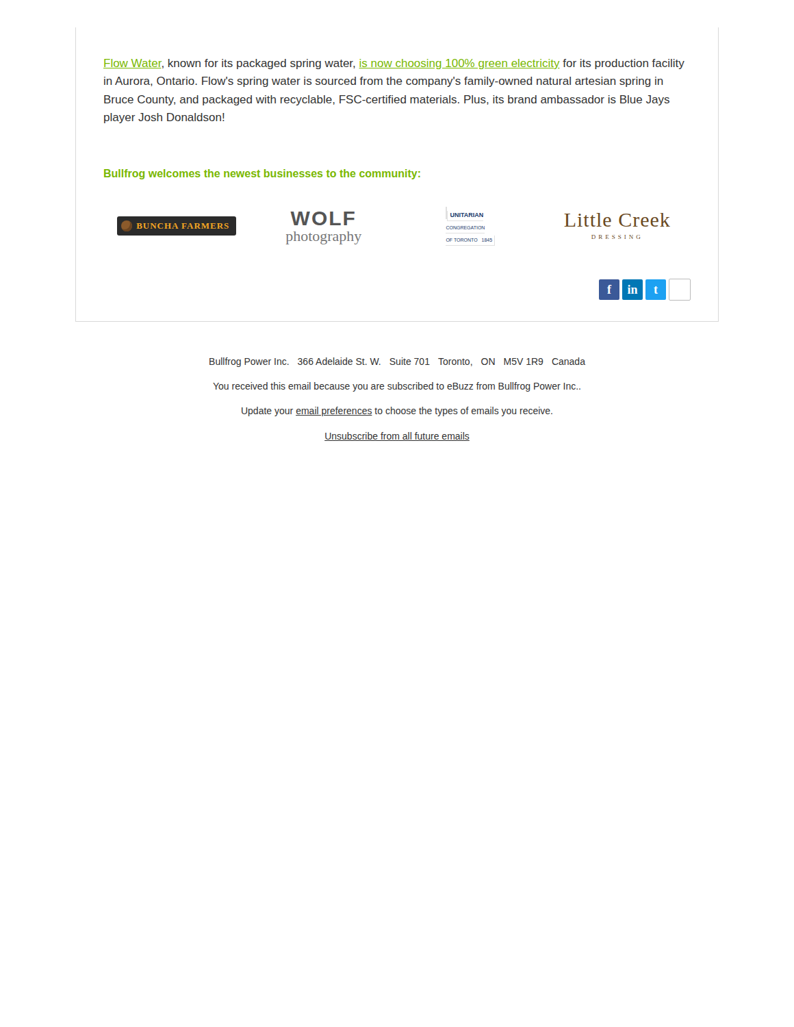Flow Water, known for its packaged spring water, is now choosing 100% green electricity for its production facility in Aurora, Ontario. Flow's spring water is sourced from the company's family-owned natural artesian spring in Bruce County, and packaged with recyclable, FSC-certified materials. Plus, its brand ambassador is Blue Jays player Josh Donaldson!
Bullfrog welcomes the newest businesses to the community:
| BUNCHA FARMERS | WOLF photography | UNITARIAN CONGREGATION OF TORONTO 1845 | Little Creek DRESSING |
fin t✉
Bullfrog Power Inc. 366 Adelaide St. W. Suite 701 Toronto, ON M5V 1R9 Canada
You received this email because you are subscribed to eBuzz from Bullfrog Power Inc..
Update your email preferences to choose the types of emails you receive.
Unsubscribe from all future emails